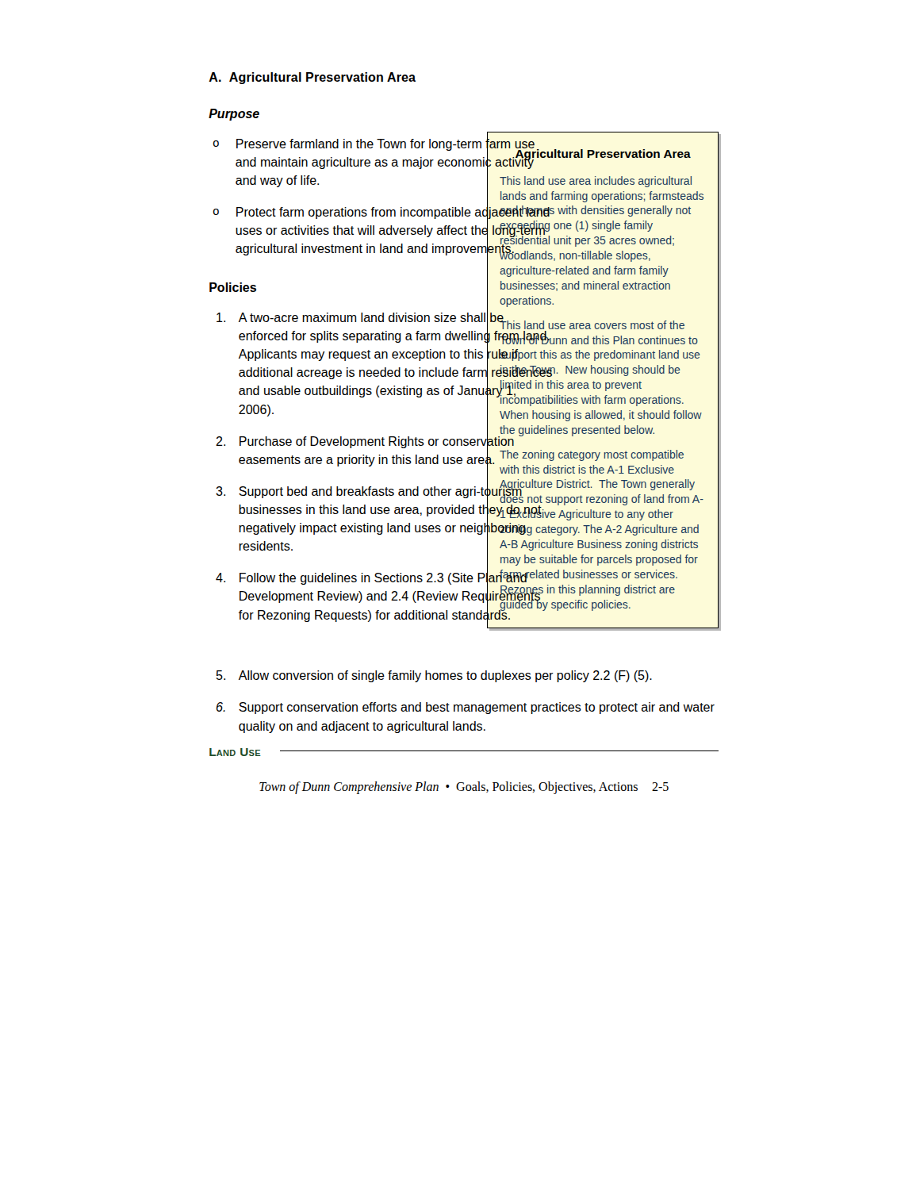A. Agricultural Preservation Area
Agricultural Preservation Area
This land use area includes agricultural lands and farming operations; farmsteads and homes with densities generally not exceeding one (1) single family residential unit per 35 acres owned; woodlands, non-tillable slopes, agriculture-related and farm family businesses; and mineral extraction operations.
This land use area covers most of the Town of Dunn and this Plan continues to support this as the predominant land use in the Town. New housing should be limited in this area to prevent incompatibilities with farm operations. When housing is allowed, it should follow the guidelines presented below.
The zoning category most compatible with this district is the A-1 Exclusive Agriculture District. The Town generally does not support rezoning of land from A-1 Exclusive Agriculture to any other zoning category. The A-2 Agriculture and A-B Agriculture Business zoning districts may be suitable for parcels proposed for farm-related businesses or services. Rezones in this planning district are guided by specific policies.
Purpose
Preserve farmland in the Town for long-term farm use and maintain agriculture as a major economic activity and way of life.
Protect farm operations from incompatible adjacent land uses or activities that will adversely affect the long-term agricultural investment in land and improvements.
Policies
A two-acre maximum land division size shall be enforced for splits separating a farm dwelling from land. Applicants may request an exception to this rule if additional acreage is needed to include farm residences and usable outbuildings (existing as of January 1, 2006).
Purchase of Development Rights or conservation easements are a priority in this land use area.
Support bed and breakfasts and other agri-tourism businesses in this land use area, provided they do not negatively impact existing land uses or neighboring residents.
Follow the guidelines in Sections 2.3 (Site Plan and Development Review) and 2.4 (Review Requirements for Rezoning Requests) for additional standards.
5. Allow conversion of single family homes to duplexes per policy 2.2 (F) (5).
6. Support conservation efforts and best management practices to protect air and water quality on and adjacent to agricultural lands.
Land Use
Town of Dunn Comprehensive Plan • Goals, Policies, Objectives, Actions2-5